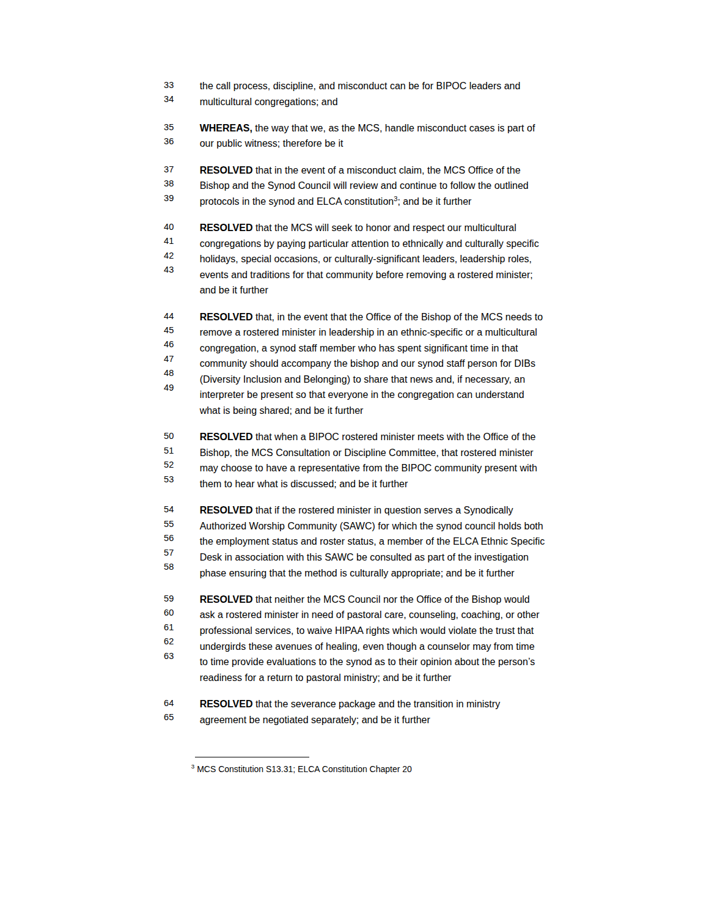33 34
the call process, discipline, and misconduct can be for BIPOC leaders and multicultural congregations; and
35 36
WHEREAS, the way that we, as the MCS, handle misconduct cases is part of our public witness; therefore be it
37 38 39
RESOLVED that in the event of a misconduct claim, the MCS Office of the Bishop and the Synod Council will review and continue to follow the outlined protocols in the synod and ELCA constitution3; and be it further
40 41 42 43
RESOLVED that the MCS will seek to honor and respect our multicultural congregations by paying particular attention to ethnically and culturally specific holidays, special occasions, or culturally-significant leaders, leadership roles, events and traditions for that community before removing a rostered minister; and be it further
44 45 46 47 48 49
RESOLVED that, in the event that the Office of the Bishop of the MCS needs to remove a rostered minister in leadership in an ethnic-specific or a multicultural congregation, a synod staff member who has spent significant time in that community should accompany the bishop and our synod staff person for DIBs (Diversity Inclusion and Belonging) to share that news and, if necessary, an interpreter be present so that everyone in the congregation can understand what is being shared; and be it further
50 51 52 53
RESOLVED that when a BIPOC rostered minister meets with the Office of the Bishop, the MCS Consultation or Discipline Committee, that rostered minister may choose to have a representative from the BIPOC community present with them to hear what is discussed; and be it further
54 55 56 57 58
RESOLVED that if the rostered minister in question serves a Synodically Authorized Worship Community (SAWC) for which the synod council holds both the employment status and roster status, a member of the ELCA Ethnic Specific Desk in association with this SAWC be consulted as part of the investigation phase ensuring that the method is culturally appropriate; and be it further
59 60 61 62 63
RESOLVED that neither the MCS Council nor the Office of the Bishop would ask a rostered minister in need of pastoral care, counseling, coaching, or other professional services, to waive HIPAA rights which would violate the trust that undergirds these avenues of healing, even though a counselor may from time to time provide evaluations to the synod as to their opinion about the person’s readiness for a return to pastoral ministry; and be it further
64 65
RESOLVED that the severance package and the transition in ministry agreement be negotiated separately; and be it further
3 MCS Constitution S13.31; ELCA Constitution Chapter 20